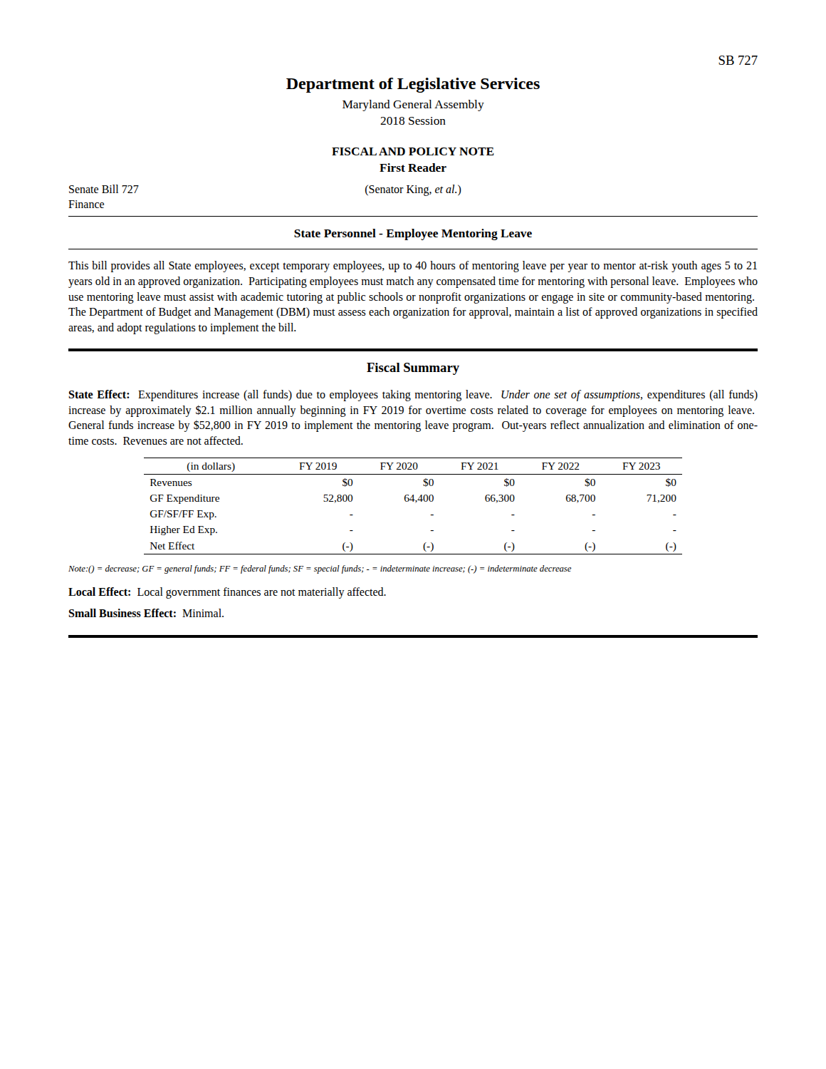SB 727
Department of Legislative Services
Maryland General Assembly
2018 Session
FISCAL AND POLICY NOTE
First Reader
| Senate Bill 727 | (Senator King, et al. ) | |
| Finance | | |
State Personnel - Employee Mentoring Leave
This bill provides all State employees, except temporary employees, up to 40 hours of mentoring leave per year to mentor at-risk youth ages 5 to 21 years old in an approved organization. Participating employees must match any compensated time for mentoring with personal leave. Employees who use mentoring leave must assist with academic tutoring at public schools or nonprofit organizations or engage in site or community-based mentoring. The Department of Budget and Management (DBM) must assess each organization for approval, maintain a list of approved organizations in specified areas, and adopt regulations to implement the bill.
Fiscal Summary
State Effect: Expenditures increase (all funds) due to employees taking mentoring leave. Under one set of assumptions, expenditures (all funds) increase by approximately $2.1 million annually beginning in FY 2019 for overtime costs related to coverage for employees on mentoring leave. General funds increase by $52,800 in FY 2019 to implement the mentoring leave program. Out-years reflect annualization and elimination of one-time costs. Revenues are not affected.
| (in dollars) | FY 2019 | FY 2020 | FY 2021 | FY 2022 | FY 2023 |
| --- | --- | --- | --- | --- | --- |
| Revenues | $0 | $0 | $0 | $0 | $0 |
| GF Expenditure | 52,800 | 64,400 | 66,300 | 68,700 | 71,200 |
| GF/SF/FF Exp. | - | - | - | - | - |
| Higher Ed Exp. | - | - | - | - | - |
| Net Effect | (-) | (-) | (-) | (-) | (-) |
Note:() = decrease; GF = general funds; FF = federal funds; SF = special funds; - = indeterminate increase; (-) = indeterminate decrease
Local Effect: Local government finances are not materially affected.
Small Business Effect: Minimal.